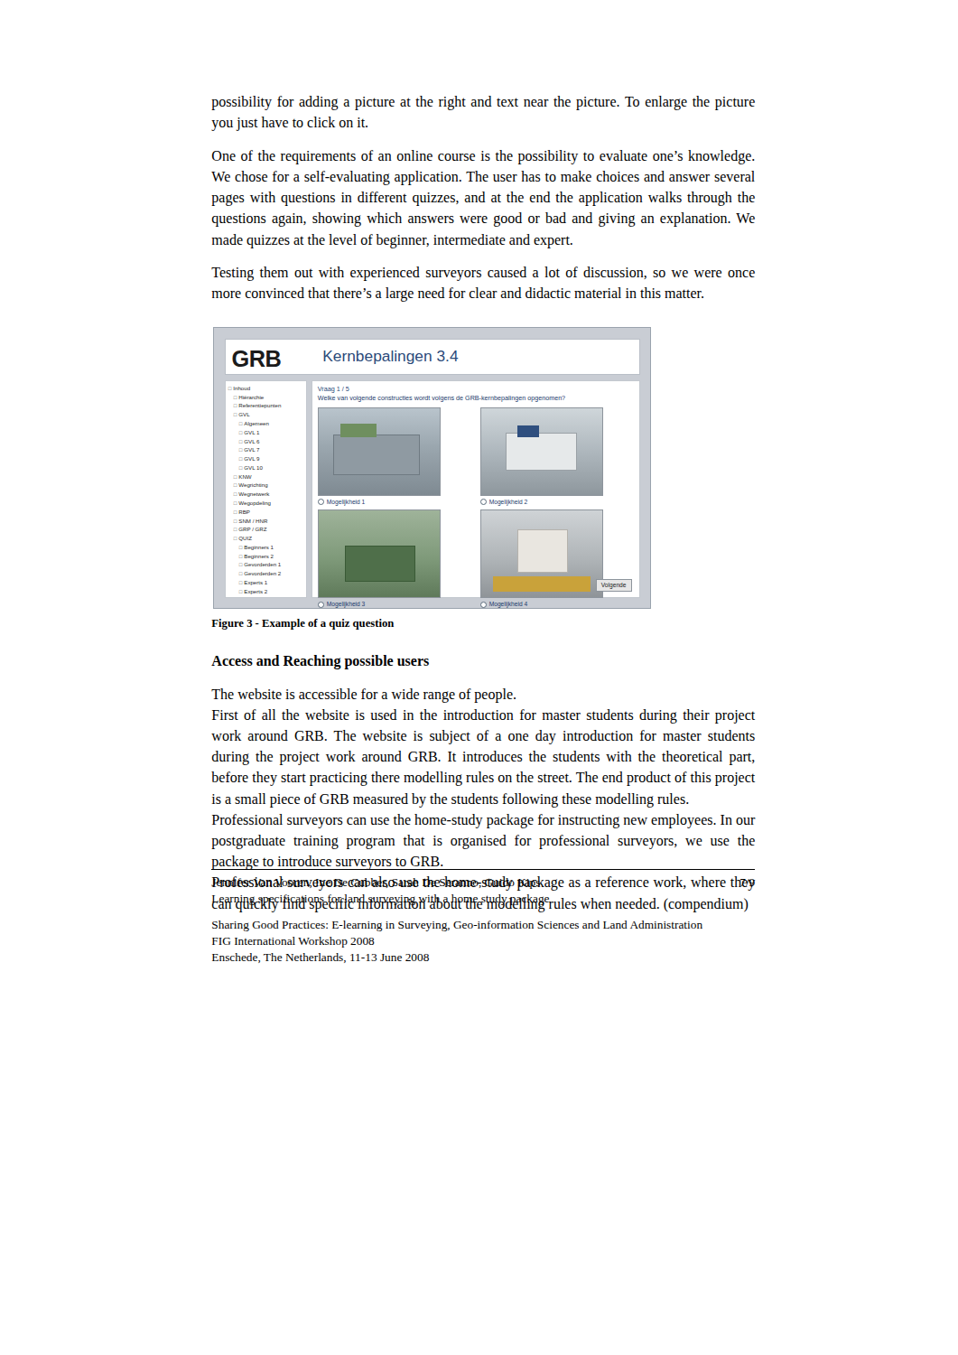possibility for adding a picture at the right and text near the picture. To enlarge the picture you just have to click on it.
One of the requirements of an online course is the possibility to evaluate one’s knowledge. We chose for a self-evaluating application. The user has to make choices and answer several pages with questions in different quizzes, and at the end the application walks through the questions again, showing which answers were good or bad and giving an explanation. We made quizzes at the level of beginner, intermediate and expert.
Testing them out with experienced surveyors caused a lot of discussion, so we were once more convinced that there’s a large need for clear and didactic material in this matter.
GRB
Kernbepalingen 3.4
Inhoud
Hiërarchie
Referentiepunten
GVL
Algemeen
GVL 1
GVL 6
GVL 7
GVL 9
GVL 10
KNW
Wegrichting
Wegnetwerk
Wegopdeling
RBP
SNM / HNR
GRP / GRZ
QUIZ
Beginners 1
Beginners 2
Gevorderden 1
Gevorderden 2
Experts 1
Experts 2
Vraag 1 / 5
Welke van volgende constructies wordt volgens de GRB-kernbepalingen opgenomen?
Mogelijkheid 1
Mogelijkheid 2
Mogelijkheid 3
Mogelijkheid 4
Volgende
Figure 3 - Example of a quiz question
Access and Reaching possible users
The website is accessible for a wide range of people.
First of all the website is used in the introduction for master students during their project work around GRB. The website is subject of a one day introduction for master students during the project work around GRB. It introduces the students with the theoretical part, before they start practicing there modelling rules on the street. The end product of this project is a small piece of GRB measured by the students following these modelling rules.
Professional surveyors can use the home-study package for instructing new employees. In our postgraduate training program that is organised for professional surveyors, we use the package to introduce surveyors to GRB.
Professional surveyors can also use the home-study package as a reference work, where they can quickly find specific information about the modelling rules when needed. (compendium)
Jennifer Van Vooren, Ine De Cubber, Sarah De Seranno, Guido Kips
Learning specifications for land surveying with a home study package
7/9
Sharing Good Practices: E-learning in Surveying, Geo-information Sciences and Land Administration
FIG International Workshop 2008
Enschede, The Netherlands, 11-13 June 2008